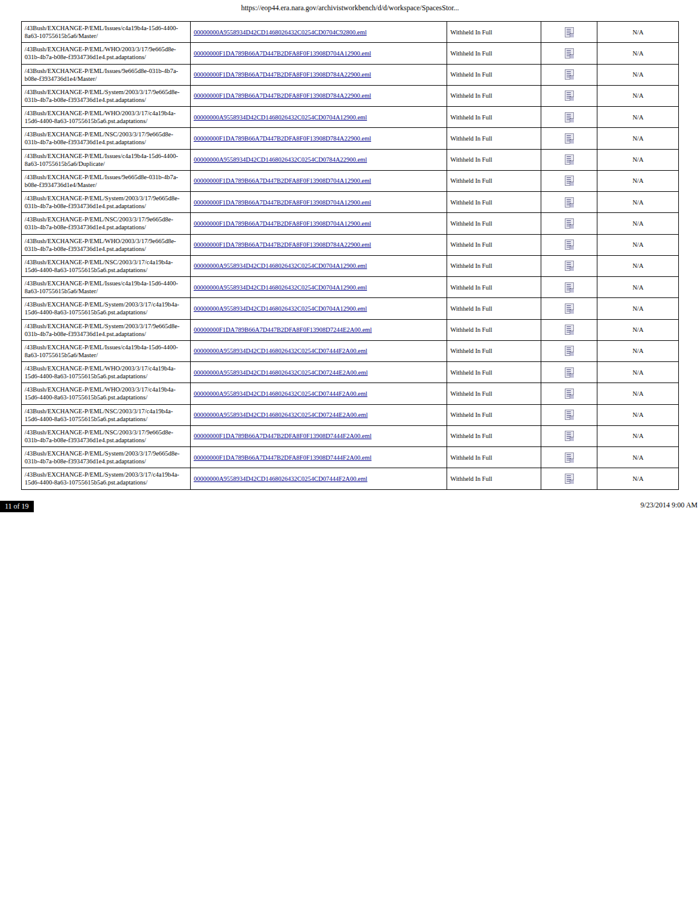https://eop44.era.nara.gov/archivistworkbench/d/d/workspace/SpacesStor...
| /43Bush/EXCHANGE-P/EML/Issues/c4a19b4a-15d6-4400-8a63-10755615b5a6/Master/ | 00000000A9558934D42CD1468026432C0254CD0704C92800.eml | Withheld In Full | | N/A |
| /43Bush/EXCHANGE-P/EML/WHO/2003/3/17/9e665d8e-031b-4b7a-b08e-f3934736d1e4.pst.adaptations/ | 00000000F1DA789B66A7D447B2DFA8F0F13908D704A12900.eml | Withheld In Full | | N/A |
| /43Bush/EXCHANGE-P/EML/Issues/9e665d8e-031b-4b7a-b08e-f3934736d1e4/Master/ | 00000000F1DA789B66A7D447B2DFA8F0F13908D784A22900.eml | Withheld In Full | | N/A |
| /43Bush/EXCHANGE-P/EML/System/2003/3/17/9e665d8e-031b-4b7a-b08e-f3934736d1e4.pst.adaptations/ | 00000000F1DA789B66A7D447B2DFA8F0F13908D784A22900.eml | Withheld In Full | | N/A |
| /43Bush/EXCHANGE-P/EML/WHO/2003/3/17/c4a19b4a-15d6-4400-8a63-10755615b5a6.pst.adaptations/ | 00000000A9558934D42CD1468026432C0254CD0704A12900.eml | Withheld In Full | | N/A |
| /43Bush/EXCHANGE-P/EML/NSC/2003/3/17/9e665d8e-031b-4b7a-b08e-f3934736d1e4.pst.adaptations/ | 00000000F1DA789B66A7D447B2DFA8F0F13908D784A22900.eml | Withheld In Full | | N/A |
| /43Bush/EXCHANGE-P/EML/Issues/c4a19b4a-15d6-4400-8a63-10755615b5a6/Duplicate/ | 00000000A9558934D42CD1468026432C0254CD0784A22900.eml | Withheld In Full | | N/A |
| /43Bush/EXCHANGE-P/EML/Issues/9e665d8e-031b-4b7a-b08e-f3934736d1e4/Master/ | 00000000F1DA789B66A7D447B2DFA8F0F13908D704A12900.eml | Withheld In Full | | N/A |
| /43Bush/EXCHANGE-P/EML/System/2003/3/17/9e665d8e-031b-4b7a-b08e-f3934736d1e4.pst.adaptations/ | 00000000F1DA789B66A7D447B2DFA8F0F13908D704A12900.eml | Withheld In Full | | N/A |
| /43Bush/EXCHANGE-P/EML/NSC/2003/3/17/9e665d8e-031b-4b7a-b08e-f3934736d1e4.pst.adaptations/ | 00000000F1DA789B66A7D447B2DFA8F0F13908D704A12900.eml | Withheld In Full | | N/A |
| /43Bush/EXCHANGE-P/EML/WHO/2003/3/17/9e665d8e-031b-4b7a-b08e-f3934736d1e4.pst.adaptations/ | 00000000F1DA789B66A7D447B2DFA8F0F13908D784A22900.eml | Withheld In Full | | N/A |
| /43Bush/EXCHANGE-P/EML/NSC/2003/3/17/c4a19b4a-15d6-4400-8a63-10755615b5a6.pst.adaptations/ | 00000000A9558934D42CD1468026432C0254CD0704A12900.eml | Withheld In Full | | N/A |
| /43Bush/EXCHANGE-P/EML/Issues/c4a19b4a-15d6-4400-8a63-10755615b5a6/Master/ | 00000000A9558934D42CD1468026432C0254CD0704A12900.eml | Withheld In Full | | N/A |
| /43Bush/EXCHANGE-P/EML/System/2003/3/17/c4a19b4a-15d6-4400-8a63-10755615b5a6.pst.adaptations/ | 00000000A9558934D42CD1468026432C0254CD0704A12900.eml | Withheld In Full | | N/A |
| /43Bush/EXCHANGE-P/EML/System/2003/3/17/9e665d8e-031b-4b7a-b08e-f3934736d1e4.pst.adaptations/ | 00000000F1DA789B66A7D447B2DFA8F0F13908D7244E2A00.eml | Withheld In Full | | N/A |
| /43Bush/EXCHANGE-P/EML/Issues/c4a19b4a-15d6-4400-8a63-10755615b5a6/Master/ | 00000000A9558934D42CD1468026432C0254CD07444F2A00.eml | Withheld In Full | | N/A |
| /43Bush/EXCHANGE-P/EML/WHO/2003/3/17/c4a19b4a-15d6-4400-8a63-10755615b5a6.pst.adaptations/ | 00000000A9558934D42CD1468026432C0254CD07244E2A00.eml | Withheld In Full | | N/A |
| /43Bush/EXCHANGE-P/EML/WHO/2003/3/17/c4a19b4a-15d6-4400-8a63-10755615b5a6.pst.adaptations/ | 00000000A9558934D42CD1468026432C0254CD07444F2A00.eml | Withheld In Full | | N/A |
| /43Bush/EXCHANGE-P/EML/NSC/2003/3/17/c4a19b4a-15d6-4400-8a63-10755615b5a6.pst.adaptations/ | 00000000A9558934D42CD1468026432C0254CD07244E2A00.eml | Withheld In Full | | N/A |
| /43Bush/EXCHANGE-P/EML/NSC/2003/3/17/9e665d8e-031b-4b7a-b08e-f3934736d1e4.pst.adaptations/ | 00000000F1DA789B66A7D447B2DFA8F0F13908D7444F2A00.eml | Withheld In Full | | N/A |
| /43Bush/EXCHANGE-P/EML/System/2003/3/17/9e665d8e-031b-4b7a-b08e-f3934736d1e4.pst.adaptations/ | 00000000F1DA789B66A7D447B2DFA8F0F13908D7444F2A00.eml | Withheld In Full | | N/A |
| /43Bush/EXCHANGE-P/EML/System/2003/3/17/c4a19b4a-15d6-4400-8a63-10755615b5a6.pst.adaptations/ | 00000000A9558934D42CD1468026432C0254CD07444F2A00.eml | Withheld In Full | | N/A |
11 of 19
9/23/2014 9:00 AM